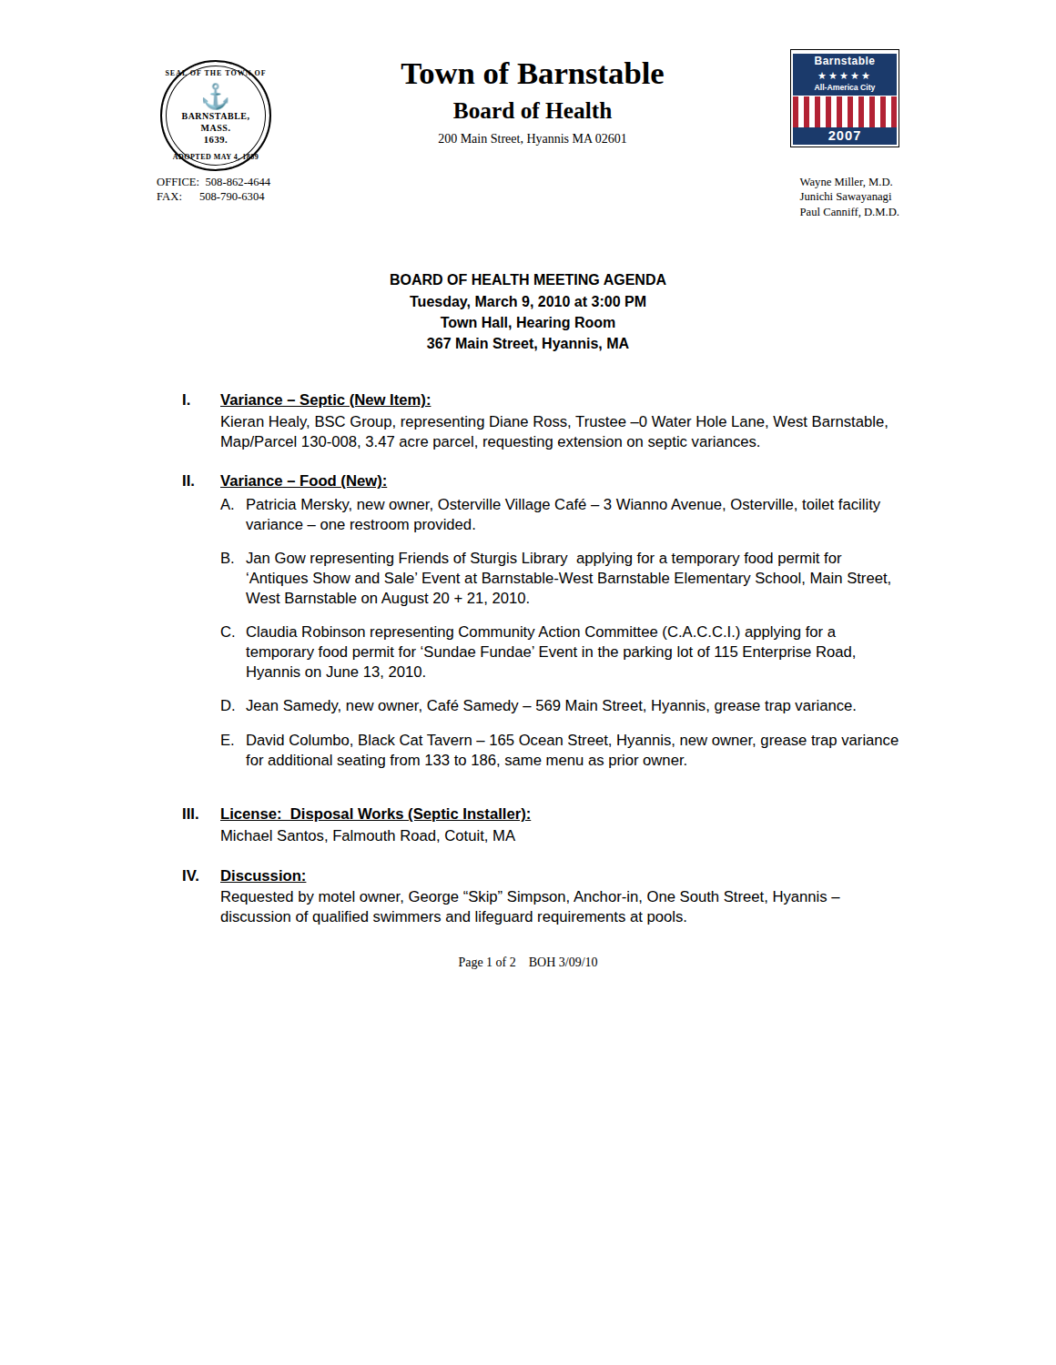SEAL OF THE TOWN OF
⚓
BARNSTABLE,
MASS.
1639.
ADOPTED MAY 4, 1889
Town of Barnstable
Board of Health
200 Main Street, Hyannis MA 02601
Barnstable
★★★★★
All-America City
2007
OFFICE: 508-862-4644 FAX: 508-790-6304
Wayne Miller, M.D.
Junichi Sawayanagi
Paul Canniff, D.M.D.
BOARD OF HEALTH MEETING AGENDA
Tuesday, March 9, 2010 at 3:00 PM
Town Hall, Hearing Room
367 Main Street, Hyannis, MA
I.
Variance – Septic (New Item): Kieran Healy, BSC Group, representing Diane Ross, Trustee –0 Water Hole Lane, West Barnstable, Map/Parcel 130-008, 3.47 acre parcel, requesting extension on septic variances.
II.
Variance – Food (New):
A.
Patricia Mersky, new owner, Osterville Village Café – 3 Wianno Avenue, Osterville, toilet facility variance – one restroom provided.
B.
Jan Gow representing Friends of Sturgis Library applying for a temporary food permit for ‘Antiques Show and Sale’ Event at Barnstable-West Barnstable Elementary School, Main Street, West Barnstable on August 20 + 21, 2010.
C.
Claudia Robinson representing Community Action Committee (C.A.C.C.I.) applying for a temporary food permit for ‘Sundae Fundae’ Event in the parking lot of 115 Enterprise Road, Hyannis on June 13, 2010.
D.
Jean Samedy, new owner, Café Samedy – 569 Main Street, Hyannis, grease trap variance.
E.
David Columbo, Black Cat Tavern – 165 Ocean Street, Hyannis, new owner, grease trap variance for additional seating from 133 to 186, same menu as prior owner.
III.
License: Disposal Works (Septic Installer): Michael Santos, Falmouth Road, Cotuit, MA
IV.
Discussion: Requested by motel owner, George “Skip” Simpson, Anchor-in, One South Street, Hyannis – discussion of qualified swimmers and lifeguard requirements at pools.
Page 1 of 2 BOH 3/09/10